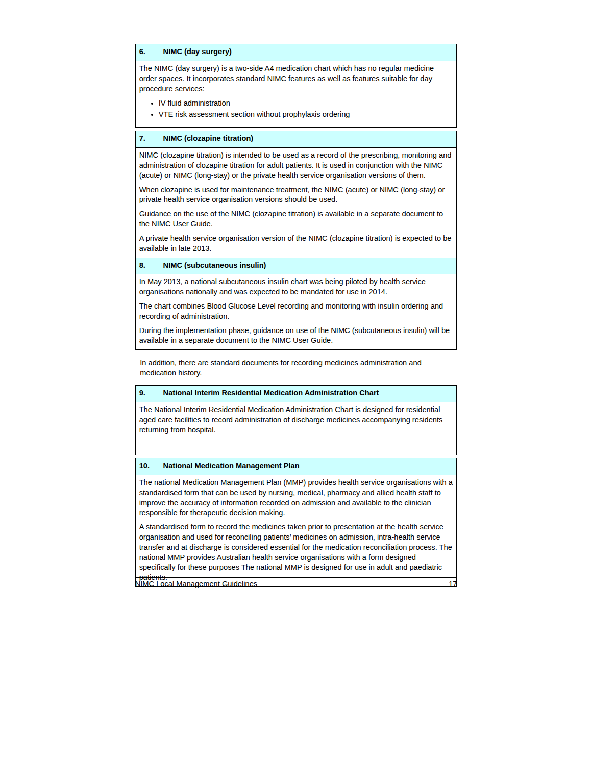| 6. NIMC (day surgery) |
| The NIMC (day surgery) is a two-side A4 medication chart which has no regular medicine order spaces. It incorporates standard NIMC features as well as features suitable for day procedure services: IV fluid administration VTE risk assessment section without prophylaxis ordering |
| 7. NIMC (clozapine titration) |
| NIMC (clozapine titration) is intended to be used as a record of the prescribing, monitoring and administration of clozapine titration for adult patients. It is used in conjunction with the NIMC (acute) or NIMC (long-stay) or the private health service organisation versions of them. When clozapine is used for maintenance treatment, the NIMC (acute) or NIMC (long-stay) or private health service organisation versions should be used. Guidance on the use of the NIMC (clozapine titration) is available in a separate document to the NIMC User Guide. A private health service organisation version of the NIMC (clozapine titration) is expected to be available in late 2013. |
| 8. NIMC (subcutaneous insulin) |
| In May 2013, a national subcutaneous insulin chart was being piloted by health service organisations nationally and was expected to be mandated for use in 2014. The chart combines Blood Glucose Level recording and monitoring with insulin ordering and recording of administration. During the implementation phase, guidance on use of the NIMC (subcutaneous insulin) will be available in a separate document to the NIMC User Guide. |
In addition, there are standard documents for recording medicines administration and medication history.
| 9. National Interim Residential Medication Administration Chart |
| The National Interim Residential Medication Administration Chart is designed for residential aged care facilities to record administration of discharge medicines accompanying residents returning from hospital. |
| 10. National Medication Management Plan |
| The national Medication Management Plan (MMP) provides health service organisations with a standardised form that can be used by nursing, medical, pharmacy and allied health staff to improve the accuracy of information recorded on admission and available to the clinician responsible for therapeutic decision making. A standardised form to record the medicines taken prior to presentation at the health service organisation and used for reconciling patients’ medicines on admission, intra-health service transfer and at discharge is considered essential for the medication reconciliation process. The national MMP provides Australian health service organisations with a form designed specifically for these purposes The national MMP is designed for use in adult and paediatric patients. |
NIMC Local Management Guidelines 17